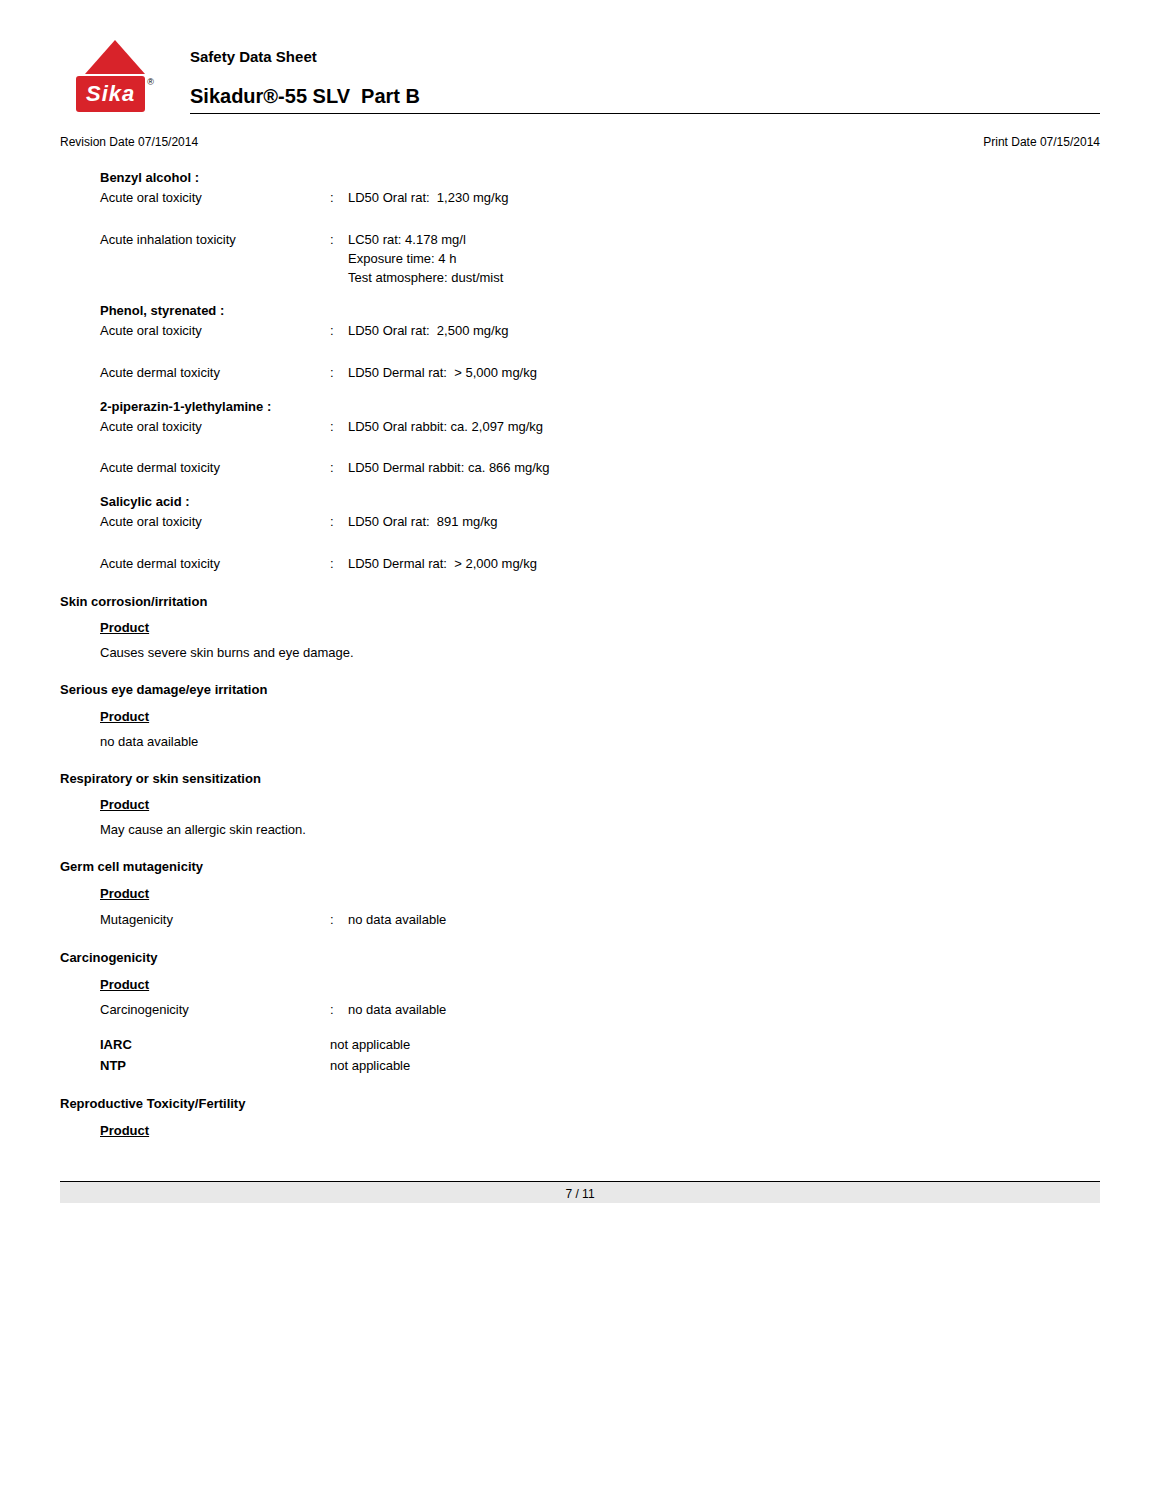Sika®
Safety Data Sheet
Sikadur®-55 SLV Part B
Revision Date 07/15/2014 Print Date 07/15/2014
Benzyl alcohol :
| Acute oral toxicity | : | LD50 Oral rat: 1,230 mg/kg |
| Acute inhalation toxicity | : | LC50 rat: 4.178 mg/l Exposure time: 4 h Test atmosphere: dust/mist |
Phenol, styrenated :
| Acute oral toxicity | : | LD50 Oral rat: 2,500 mg/kg |
| Acute dermal toxicity | : | LD50 Dermal rat: > 5,000 mg/kg |
2-piperazin-1-ylethylamine :
| Acute oral toxicity | : | LD50 Oral rabbit: ca. 2,097 mg/kg |
| Acute dermal toxicity | : | LD50 Dermal rabbit: ca. 866 mg/kg |
Salicylic acid :
| Acute oral toxicity | : | LD50 Oral rat: 891 mg/kg |
| Acute dermal toxicity | : | LD50 Dermal rat: > 2,000 mg/kg |
Skin corrosion/irritation
Product
Causes severe skin burns and eye damage.
Serious eye damage/eye irritation
Product
no data available
Respiratory or skin sensitization
Product
May cause an allergic skin reaction.
Germ cell mutagenicity
Product
| Mutagenicity | : | no data available |
Carcinogenicity
Product
| Carcinogenicity | : | no data available |
| IARC | not applicable |
| NTP | not applicable |
Reproductive Toxicity/Fertility
Product
7 / 11